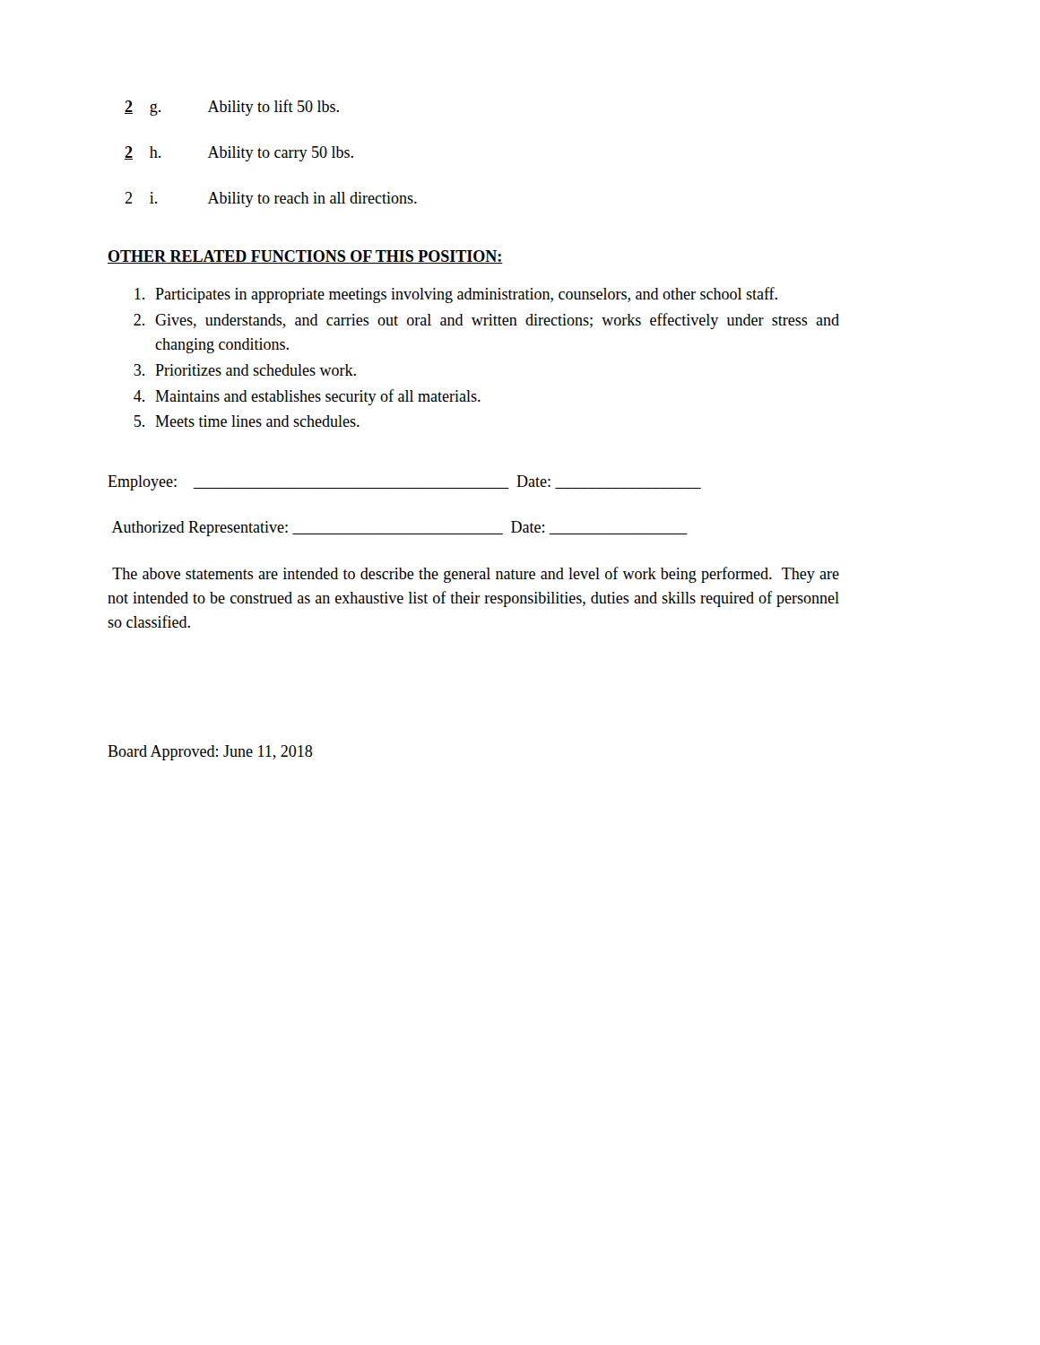2 g. Ability to lift 50 lbs.
2 h. Ability to carry 50 lbs.
2 i. Ability to reach in all directions.
OTHER RELATED FUNCTIONS OF THIS POSITION:
Participates in appropriate meetings involving administration, counselors, and other school staff.
Gives, understands, and carries out oral and written directions; works effectively under stress and changing conditions.
Prioritizes and schedules work.
Maintains and establishes security of all materials.
Meets time lines and schedules.
Employee: _______________________________________ Date: __________________
Authorized Representative: __________________________ Date: _________________
The above statements are intended to describe the general nature and level of work being performed. They are not intended to be construed as an exhaustive list of their responsibilities, duties and skills required of personnel so classified.
Board Approved: June 11, 2018